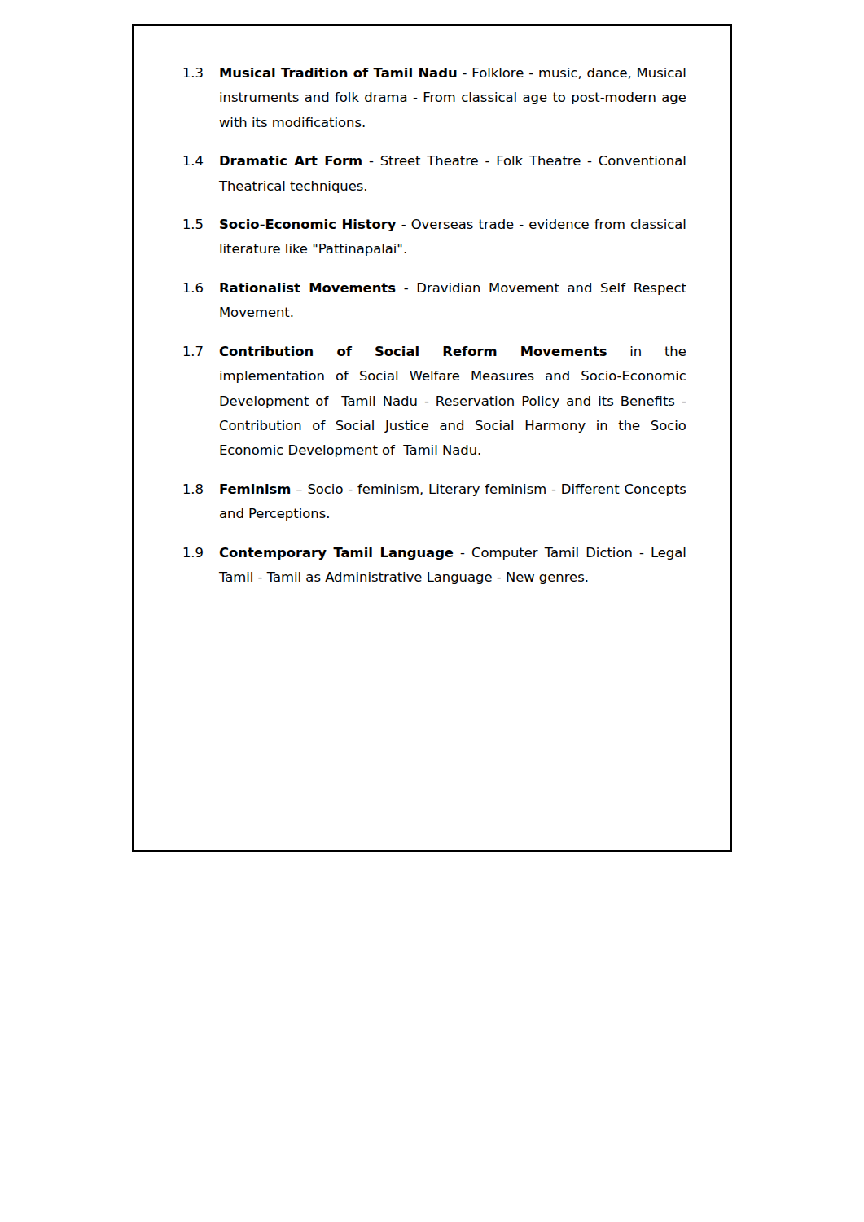1.3 Musical Tradition of Tamil Nadu - Folklore - music, dance, Musical instruments and folk drama - From classical age to post-modern age with its modifications.
1.4 Dramatic Art Form - Street Theatre - Folk Theatre - Conventional Theatrical techniques.
1.5 Socio-Economic History - Overseas trade - evidence from classical literature like "Pattinapalai".
1.6 Rationalist Movements - Dravidian Movement and Self Respect Movement.
1.7 Contribution of Social Reform Movements in the implementation of Social Welfare Measures and Socio-Economic Development of Tamil Nadu - Reservation Policy and its Benefits - Contribution of Social Justice and Social Harmony in the Socio Economic Development of Tamil Nadu.
1.8 Feminism – Socio - feminism, Literary feminism - Different Concepts and Perceptions.
1.9 Contemporary Tamil Language - Computer Tamil Diction - Legal Tamil - Tamil as Administrative Language - New genres.